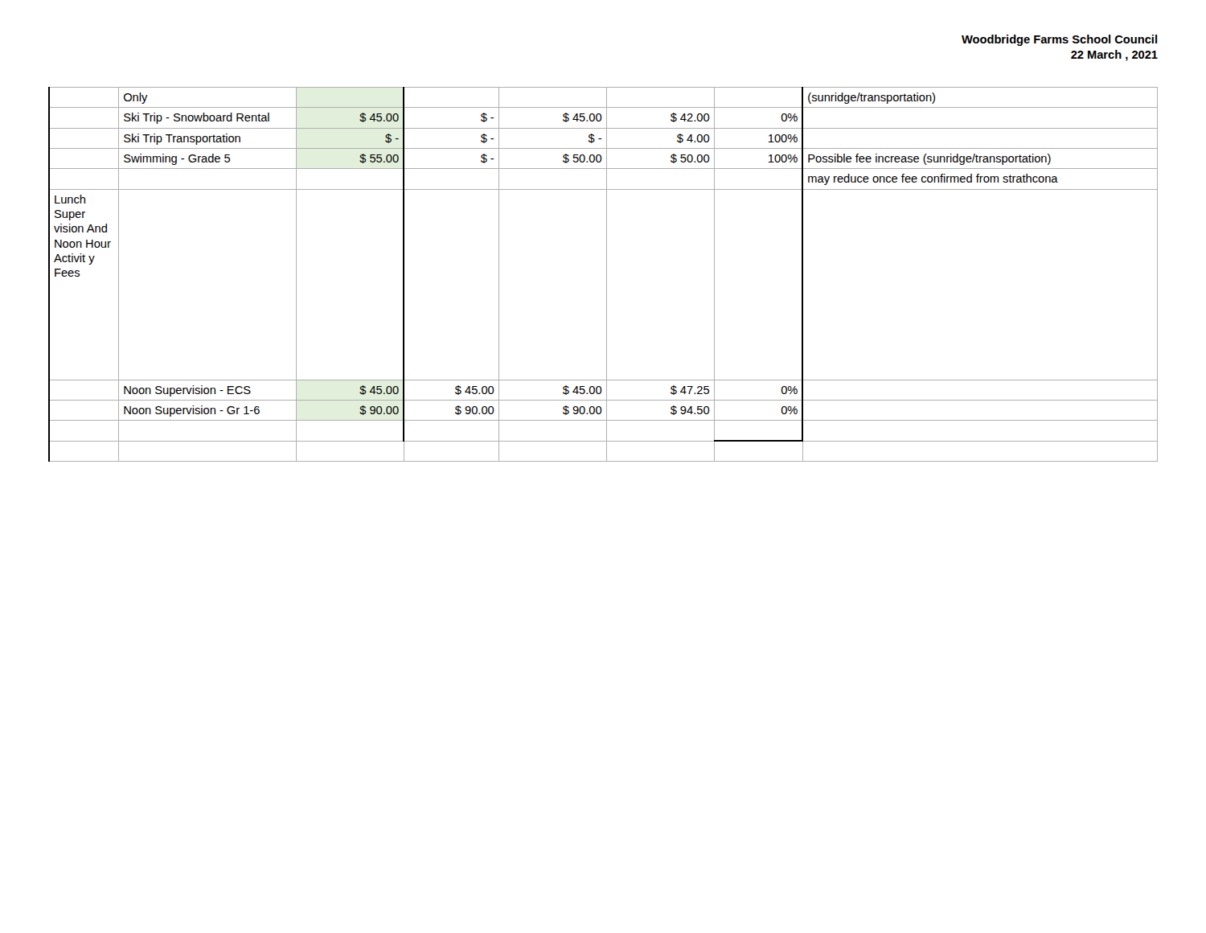Woodbridge Farms School Council
22 March , 2021
| | Only | | | | | | (sunridge/transportation) |
| | Ski Trip - Snowboard Rental | $ 45.00 | $ - | $ 45.00 | $ 42.00 | 0% | |
| | Ski Trip Transportation | $ - | $ - | $ - | $ 4.00 | 100% | |
| | Swimming - Grade 5 | $ 55.00 | $ - | $ 50.00 | $ 50.00 | 100% | Possible fee increase (sunridge/transportation) |
| | | | | | | | may reduce once fee confirmed from strathcona |
| Lunch Super vision And Noon Hour Activit y Fees | | | | | | | |
| | Noon Supervision - ECS | $ 45.00 | $ 45.00 | $ 45.00 | $ 47.25 | 0% | |
| | Noon Supervision - Gr 1-6 | $ 90.00 | $ 90.00 | $ 90.00 | $ 94.50 | 0% | |